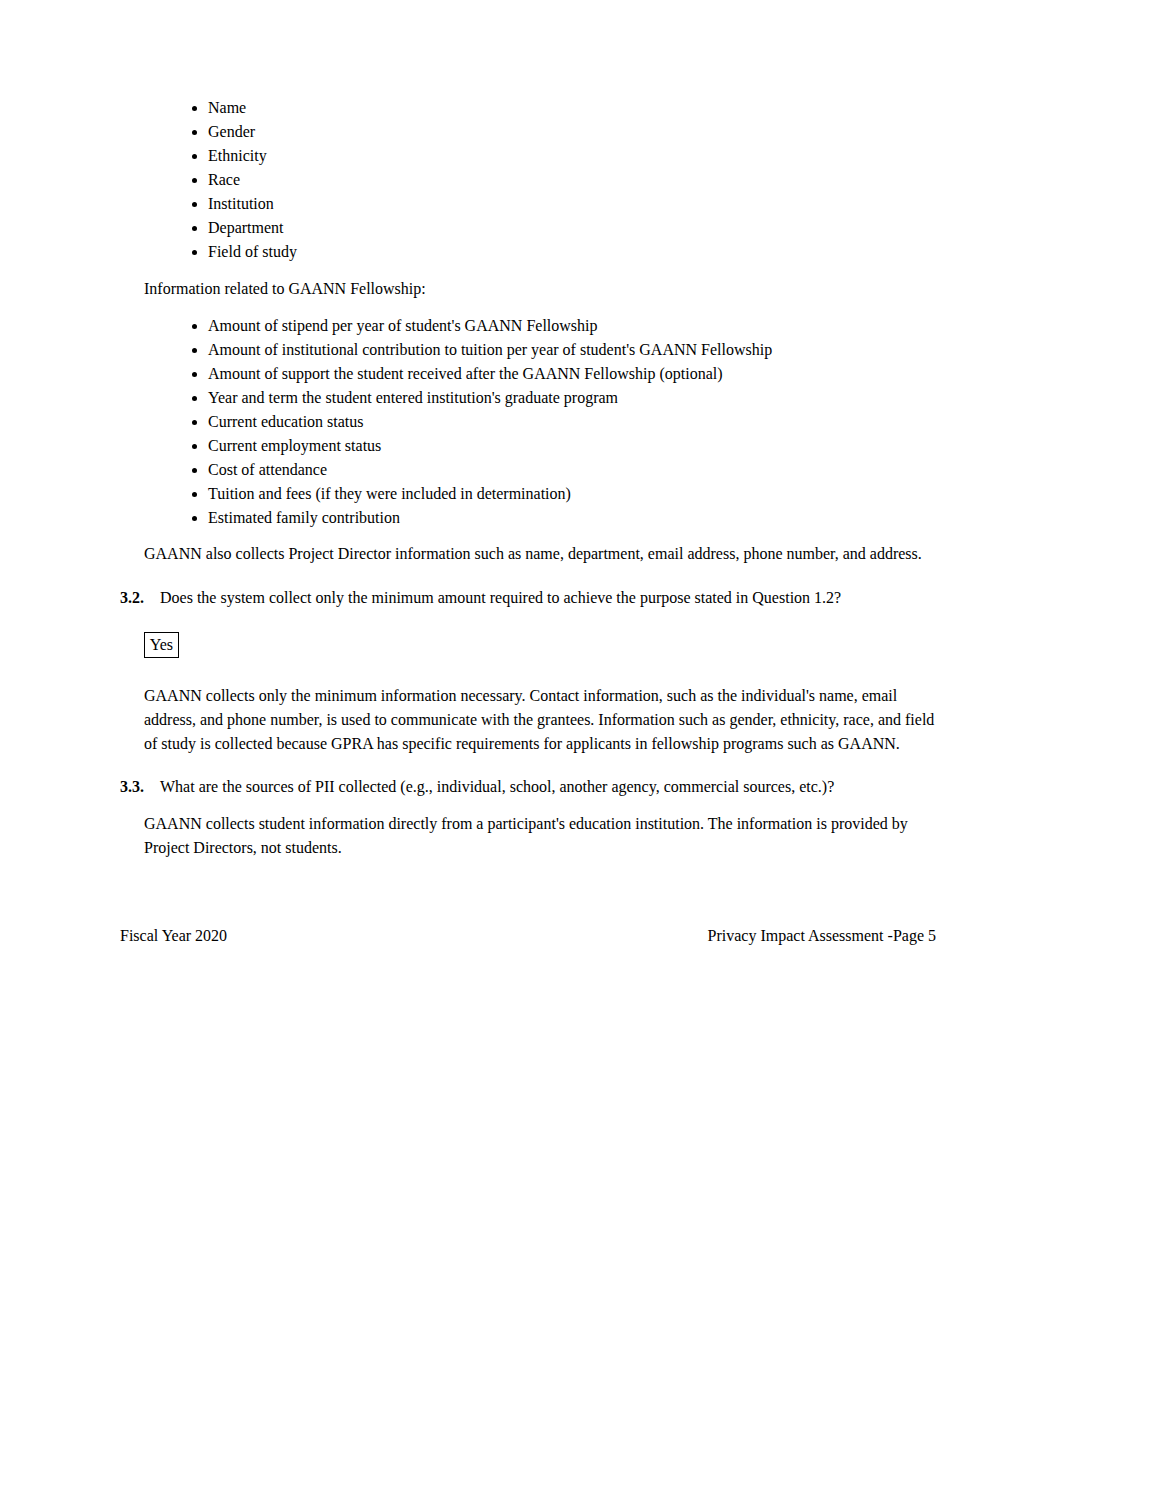Name
Gender
Ethnicity
Race
Institution
Department
Field of study
Information related to GAANN Fellowship:
Amount of stipend per year of student's GAANN Fellowship
Amount of institutional contribution to tuition per year of student's GAANN Fellowship
Amount of support the student received after the GAANN Fellowship (optional)
Year and term the student entered institution's graduate program
Current education status
Current employment status
Cost of attendance
Tuition and fees (if they were included in determination)
Estimated family contribution
GAANN also collects Project Director information such as name, department, email address, phone number, and address.
3.2.
Does the system collect only the minimum amount required to achieve the purpose stated in Question 1.2?
Yes
GAANN collects only the minimum information necessary. Contact information, such as the individual's name, email address, and phone number, is used to communicate with the grantees. Information such as gender, ethnicity, race, and field of study is collected because GPRA has specific requirements for applicants in fellowship programs such as GAANN.
3.3.
What are the sources of PII collected (e.g., individual, school, another agency, commercial sources, etc.)?
GAANN collects student information directly from a participant's education institution. The information is provided by Project Directors, not students.
Fiscal Year 2020 Privacy Impact Assessment -Page 5